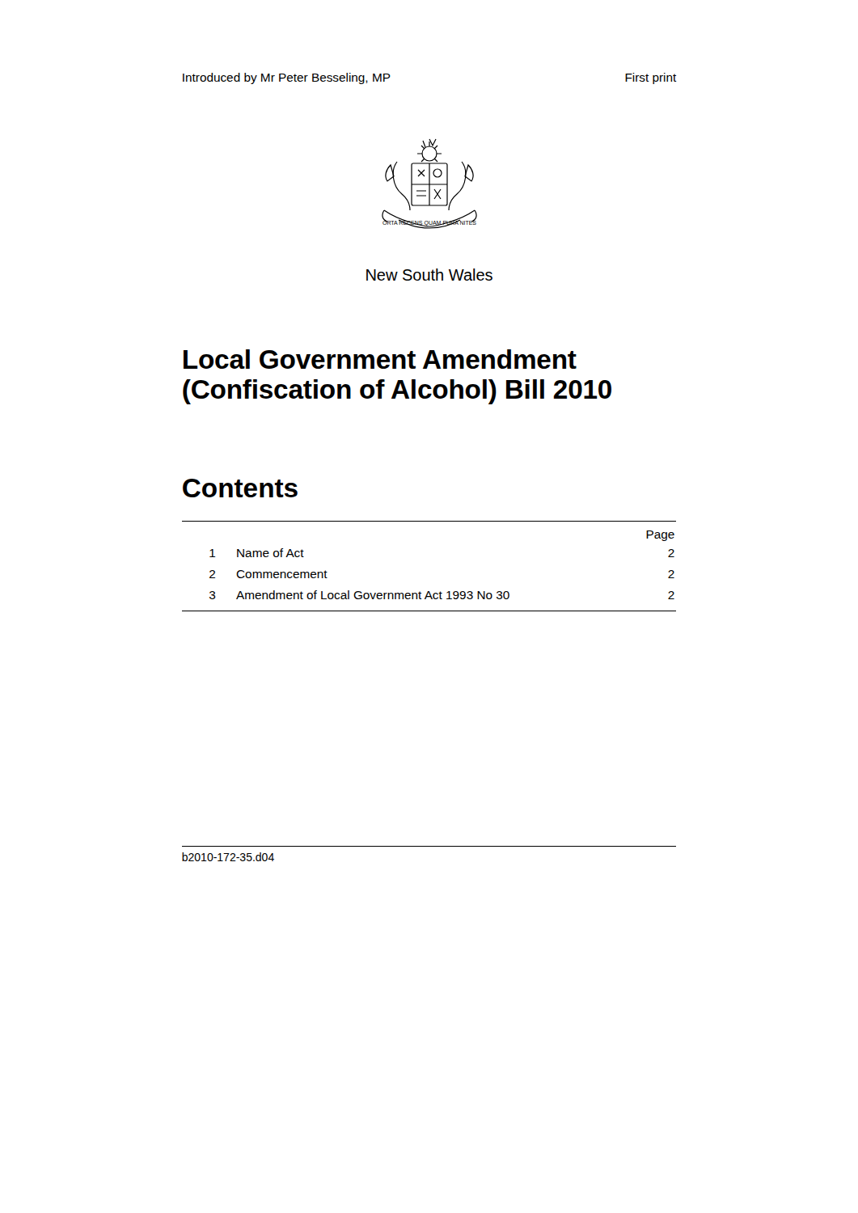Introduced by Mr Peter Besseling, MP
First print
New South Wales
Local Government Amendment
(Confiscation of Alcohol) Bill 2010
Contents
Page
| 1 | Name of Act | 2 |
| 2 | Commencement | 2 |
| 3 | Amendment of Local Government Act 1993 No 30 | 2 |
b2010-172-35.d04